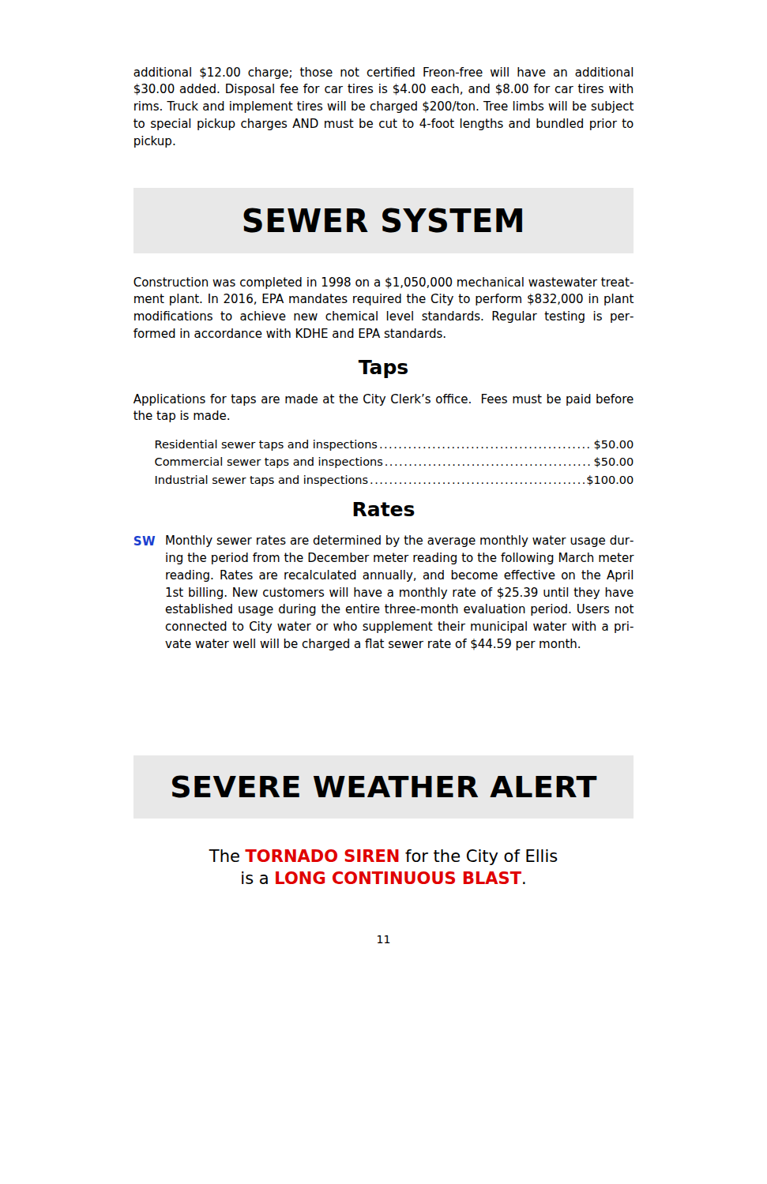additional $12.00 charge; those not certified Freon-free will have an additional $30.00 added. Disposal fee for car tires is $4.00 each, and $8.00 for car tires with rims. Truck and implement tires will be charged $200/ton. Tree limbs will be subject to special pickup charges AND must be cut to 4-foot lengths and bundled prior to pickup.
SEWER SYSTEM
Construction was completed in 1998 on a $1,050,000 mechanical wastewater treatment plant. In 2016, EPA mandates required the City to perform $832,000 in plant modifications to achieve new chemical level standards. Regular testing is performed in accordance with KDHE and EPA standards.
Taps
Applications for taps are made at the City Clerk’s office. Fees must be paid before the tap is made.
Residential sewer taps and inspections .................................................................. $50.00
Commercial sewer taps and inspections .................................................................. $50.00
Industrial sewer taps and inspections .................................................................. $100.00
Rates
SW
Monthly sewer rates are determined by the average monthly water usage during the period from the December meter reading to the following March meter reading. Rates are recalculated annually, and become effective on the April 1st billing. New customers will have a monthly rate of $25.39 until they have established usage during the entire three-month evaluation period. Users not connected to City water or who supplement their municipal water with a private water well will be charged a flat sewer rate of $44.59 per month.
SEVERE WEATHER ALERT
The TORNADO SIREN for the City of Ellis
is a LONG CONTINUOUS BLAST.
11